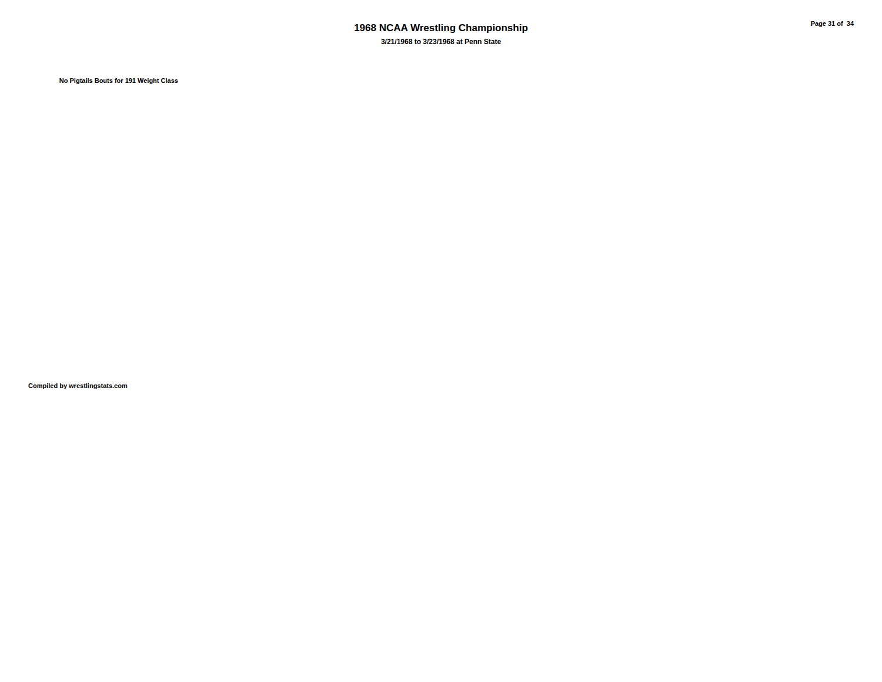Page 31 of 34
1968 NCAA Wrestling Championship
3/21/1968 to 3/23/1968 at Penn State
No Pigtails Bouts for 191 Weight Class
Compiled by wrestlingstats.com